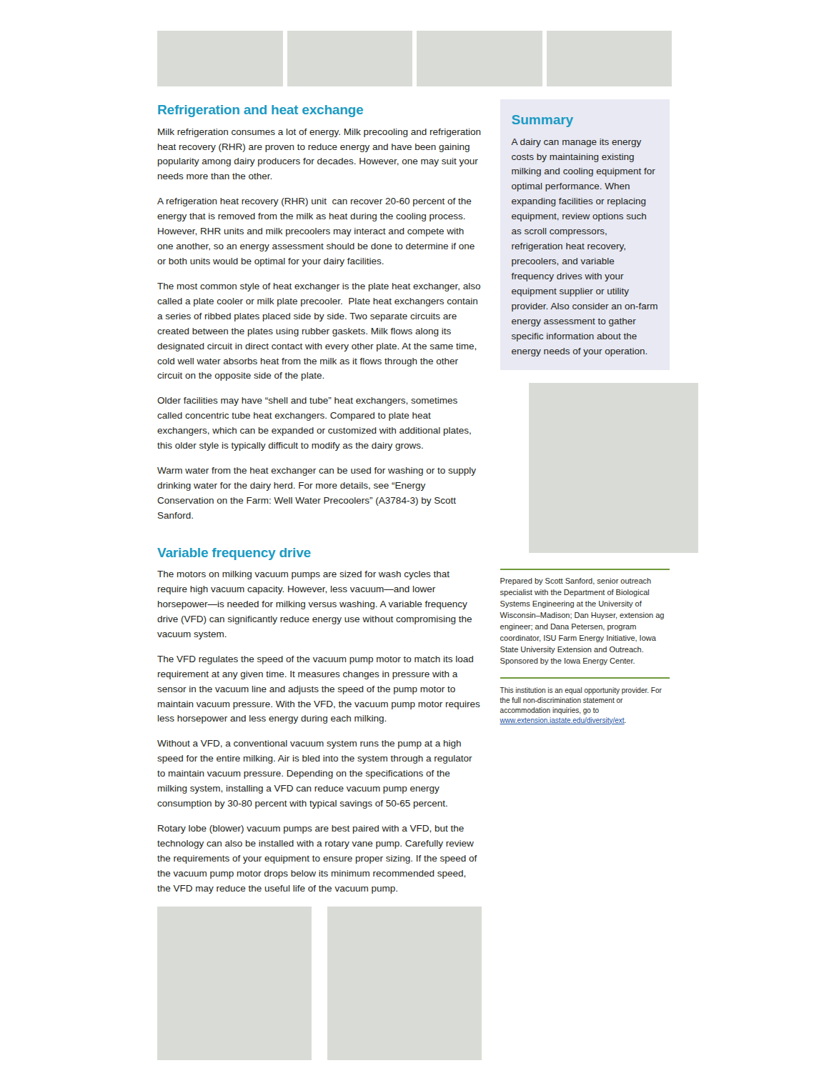Refrigeration and heat exchange
Milk refrigeration consumes a lot of energy. Milk precooling and refrigeration heat recovery (RHR) are proven to reduce energy and have been gaining popularity among dairy producers for decades. However, one may suit your needs more than the other.
A refrigeration heat recovery (RHR) unit can recover 20-60 percent of the energy that is removed from the milk as heat during the cooling process. However, RHR units and milk precoolers may interact and compete with one another, so an energy assessment should be done to determine if one or both units would be optimal for your dairy facilities.
The most common style of heat exchanger is the plate heat exchanger, also called a plate cooler or milk plate precooler. Plate heat exchangers contain a series of ribbed plates placed side by side. Two separate circuits are created between the plates using rubber gaskets. Milk flows along its designated circuit in direct contact with every other plate. At the same time, cold well water absorbs heat from the milk as it flows through the other circuit on the opposite side of the plate.
Older facilities may have “shell and tube” heat exchangers, sometimes called concentric tube heat exchangers. Compared to plate heat exchangers, which can be expanded or customized with additional plates, this older style is typically difficult to modify as the dairy grows.
Warm water from the heat exchanger can be used for washing or to supply drinking water for the dairy herd. For more details, see “Energy Conservation on the Farm: Well Water Precoolers” (A3784-3) by Scott Sanford.
Variable frequency drive
The motors on milking vacuum pumps are sized for wash cycles that require high vacuum capacity. However, less vacuum—and lower horsepower—is needed for milking versus washing. A variable frequency drive (VFD) can significantly reduce energy use without compromising the vacuum system.
The VFD regulates the speed of the vacuum pump motor to match its load requirement at any given time. It measures changes in pressure with a sensor in the vacuum line and adjusts the speed of the pump motor to maintain vacuum pressure. With the VFD, the vacuum pump motor requires less horsepower and less energy during each milking.
Without a VFD, a conventional vacuum system runs the pump at a high speed for the entire milking. Air is bled into the system through a regulator to maintain vacuum pressure. Depending on the specifications of the milking system, installing a VFD can reduce vacuum pump energy consumption by 30-80 percent with typical savings of 50-65 percent.
Rotary lobe (blower) vacuum pumps are best paired with a VFD, but the technology can also be installed with a rotary vane pump. Carefully review the requirements of your equipment to ensure proper sizing. If the speed of the vacuum pump motor drops below its minimum recommended speed, the VFD may reduce the useful life of the vacuum pump.
Summary
A dairy can manage its energy costs by maintaining existing milking and cooling equipment for optimal performance. When expanding facilities or replacing equipment, review options such as scroll compressors, refrigeration heat recovery, precoolers, and variable frequency drives with your equipment supplier or utility provider. Also consider an on-farm energy assessment to gather specific information about the energy needs of your operation.
Prepared by Scott Sanford, senior outreach specialist with the Department of Biological Systems Engineering at the University of Wisconsin–Madison; Dan Huyser, extension ag engineer; and Dana Petersen, program coordinator, ISU Farm Energy Initiative, Iowa State University Extension and Outreach. Sponsored by the Iowa Energy Center.
This institution is an equal opportunity provider. For the full non-discrimination statement or accommodation inquiries, go to www.extension.iastate.edu/diversity/ext.